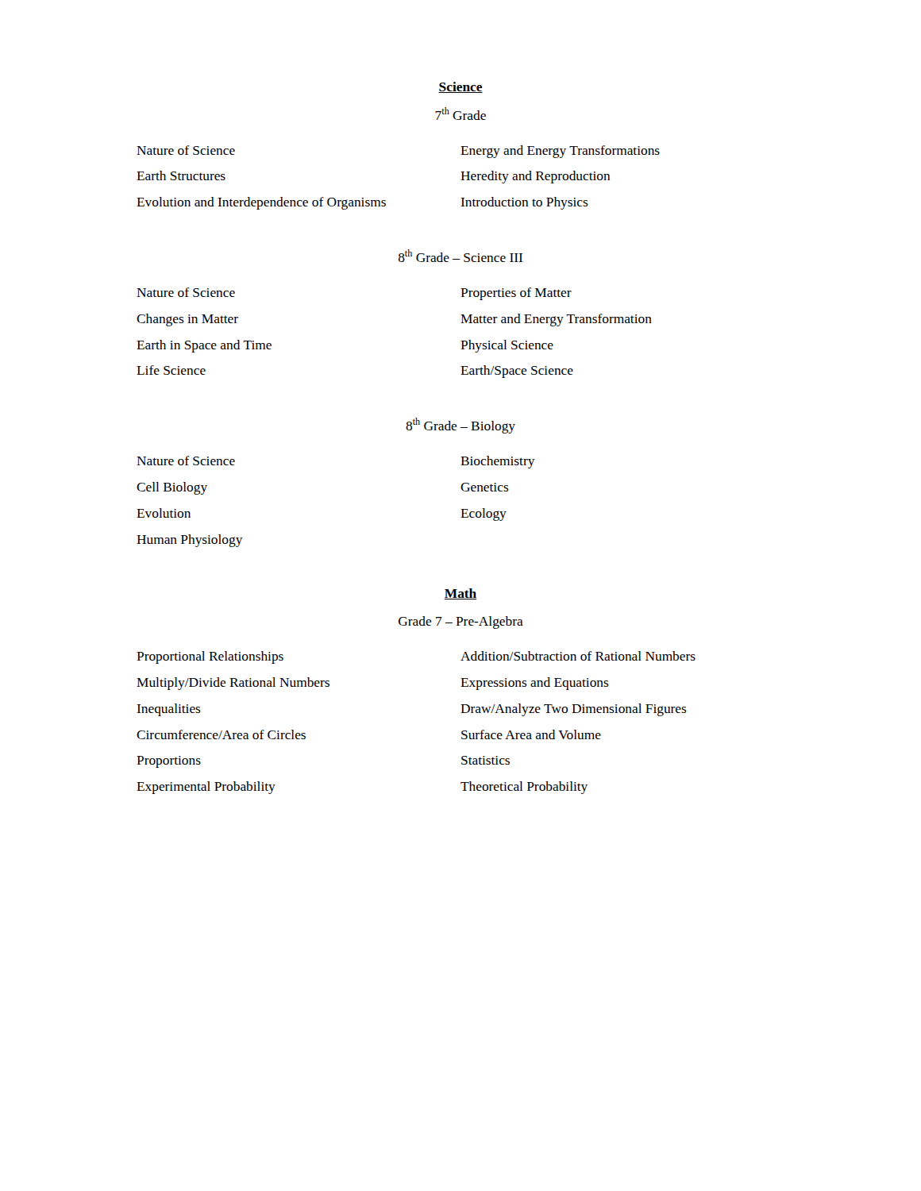Science
7th Grade
| Nature of Science | Energy and Energy Transformations |
| Earth Structures | Heredity and Reproduction |
| Evolution and Interdependence of Organisms | Introduction to Physics |
8th Grade – Science III
| Nature of Science | Properties of Matter |
| Changes in Matter | Matter and Energy Transformation |
| Earth in Space and Time | Physical Science |
| Life Science | Earth/Space Science |
8th Grade – Biology
| Nature of Science | Biochemistry |
| Cell Biology | Genetics |
| Evolution | Ecology |
| Human Physiology | |
Math
Grade 7 – Pre-Algebra
| Proportional Relationships | Addition/Subtraction of Rational Numbers |
| Multiply/Divide Rational Numbers | Expressions and Equations |
| Inequalities | Draw/Analyze Two Dimensional Figures |
| Circumference/Area of Circles | Surface Area and Volume |
| Proportions | Statistics |
| Experimental Probability | Theoretical Probability |